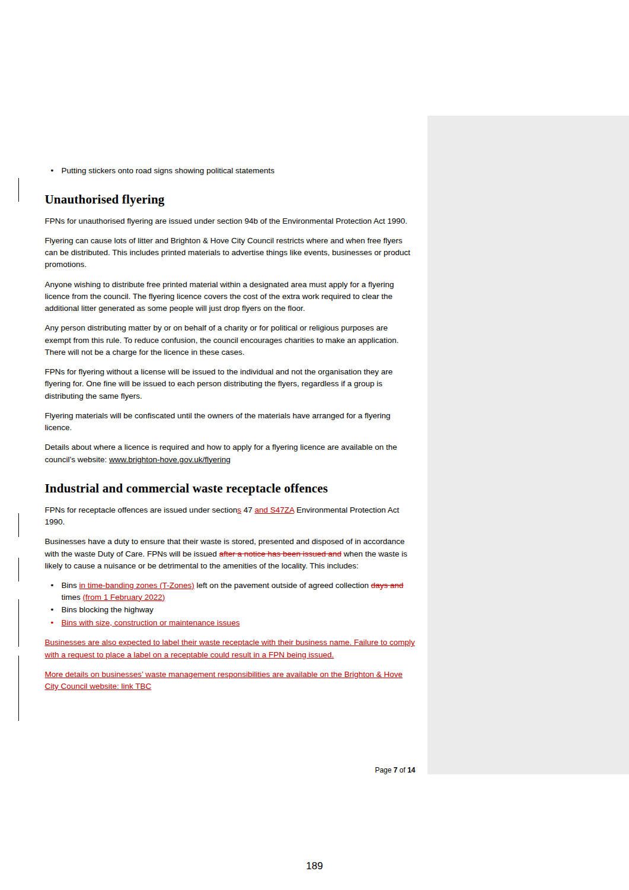Putting stickers onto road signs showing political statements
Unauthorised flyering
FPNs for unauthorised flyering are issued under section 94b of the Environmental Protection Act 1990.
Flyering can cause lots of litter and Brighton & Hove City Council restricts where and when free flyers can be distributed. This includes printed materials to advertise things like events, businesses or product promotions.
Anyone wishing to distribute free printed material within a designated area must apply for a flyering licence from the council. The flyering licence covers the cost of the extra work required to clear the additional litter generated as some people will just drop flyers on the floor.
Any person distributing matter by or on behalf of a charity or for political or religious purposes are exempt from this rule. To reduce confusion, the council encourages charities to make an application. There will not be a charge for the licence in these cases.
FPNs for flyering without a license will be issued to the individual and not the organisation they are flyering for. One fine will be issued to each person distributing the flyers, regardless if a group is distributing the same flyers.
Flyering materials will be confiscated until the owners of the materials have arranged for a flyering licence.
Details about where a licence is required and how to apply for a flyering licence are available on the council’s website: www.brighton-hove.gov.uk/flyering
Industrial and commercial waste receptacle offences
FPNs for receptacle offences are issued under sections 47 and S47ZA Environmental Protection Act 1990.
Businesses have a duty to ensure that their waste is stored, presented and disposed of in accordance with the waste Duty of Care. FPNs will be issued after a notice has been issued and when the waste is likely to cause a nuisance or be detrimental to the amenities of the locality. This includes:
Bins in time-banding zones (T-Zones) left on the pavement outside of agreed collection days and times (from 1 February 2022)
Bins blocking the highway
Bins with size, construction or maintenance issues
Businesses are also expected to label their waste receptacle with their business name. Failure to comply with a request to place a label on a receptable could result in a FPN being issued.
More details on businesses’ waste management responsibilities are available on the Brighton & Hove City Council website: link TBC
Page 7 of 14
189